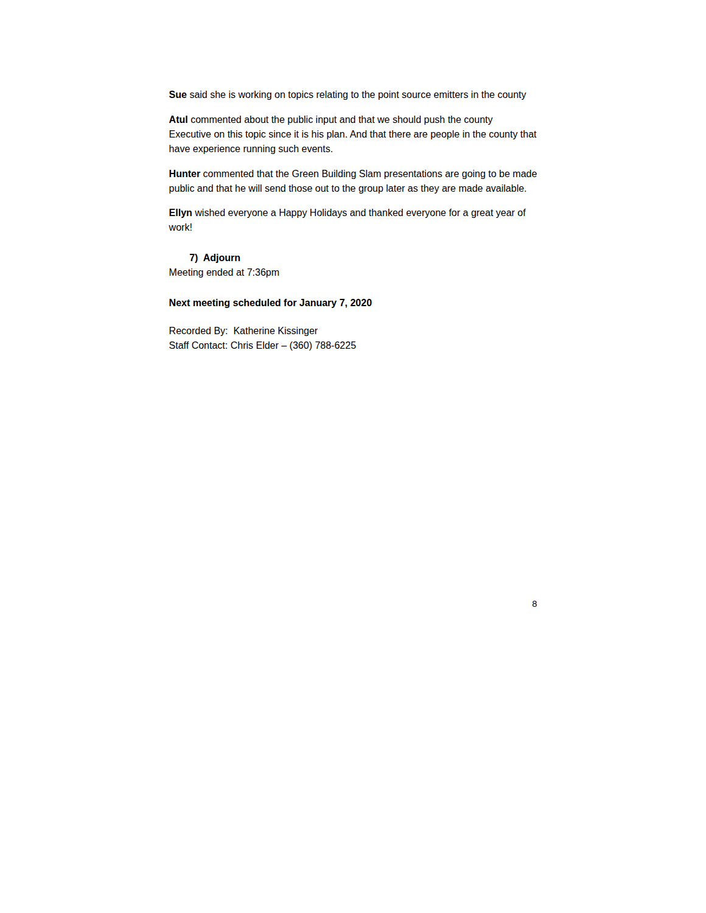Sue said she is working on topics relating to the point source emitters in the county
Atul commented about the public input and that we should push the county Executive on this topic since it is his plan. And that there are people in the county that have experience running such events.
Hunter commented that the Green Building Slam presentations are going to be made public and that he will send those out to the group later as they are made available.
Ellyn wished everyone a Happy Holidays and thanked everyone for a great year of work!
7) Adjourn
Meeting ended at 7:36pm
Next meeting scheduled for January 7, 2020
Recorded By: Katherine Kissinger
Staff Contact: Chris Elder – (360) 788-6225
8